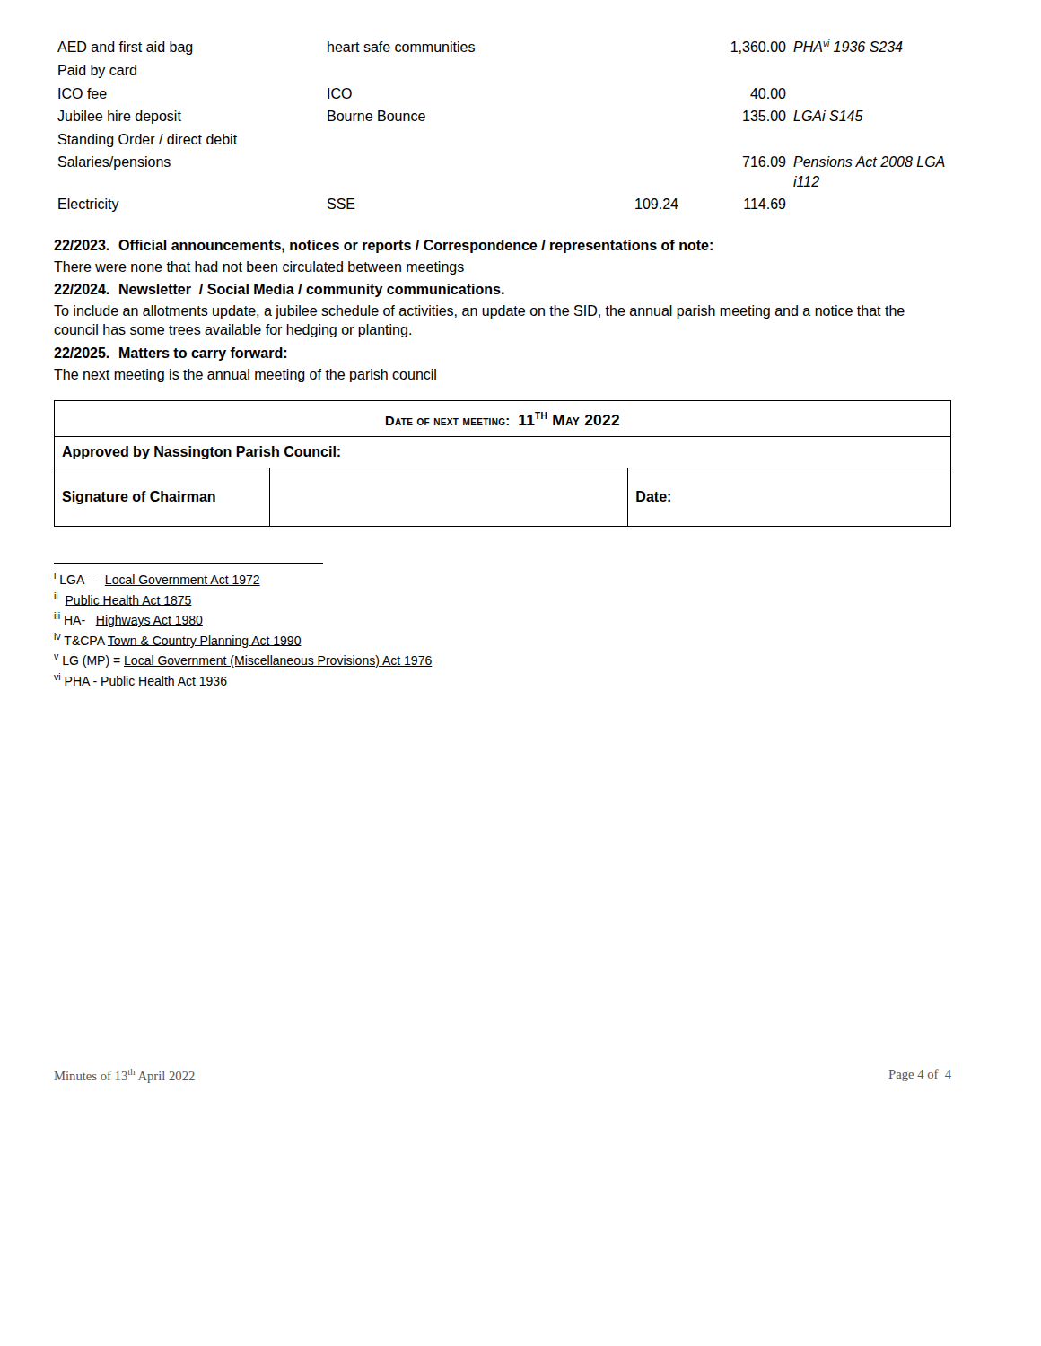| AED and first aid bag | heart safe communities | | 1,360.00 | PHA vi 1936 S234 |
| Paid by card | | | | |
| ICO fee | ICO | | 40.00 | |
| Jubilee hire deposit | Bourne Bounce | | 135.00 | LGAi S145 |
| Standing Order / direct debit | | | | |
| Salaries/pensions | | | 716.09 | Pensions Act 2008 LGA i112 |
| Electricity | SSE | 109.24 | 114.69 | |
22/2023. Official announcements, notices or reports / Correspondence / representations of note:
There were none that had not been circulated between meetings
22/2024. Newsletter / Social Media / community communications.
To include an allotments update, a jubilee schedule of activities, an update on the SID, the annual parish meeting and a notice that the council has some trees available for hedging or planting.
22/2025. Matters to carry forward:
The next meeting is the annual meeting of the parish council
| Date of next meeting: 11 th May 2022 |
| Approved by Nassington Parish Council: |
| Signature of Chairman | | Date: |
i LGA – Local Government Act 1972
ii Public Health Act 1875
iii HA- Highways Act 1980
iv T&CPA Town & Country Planning Act 1990
v LG (MP) = Local Government (Miscellaneous Provisions) Act 1976
vi PHA - Public Health Act 1936
Minutes of 13th April 2022 Page 4 of 4